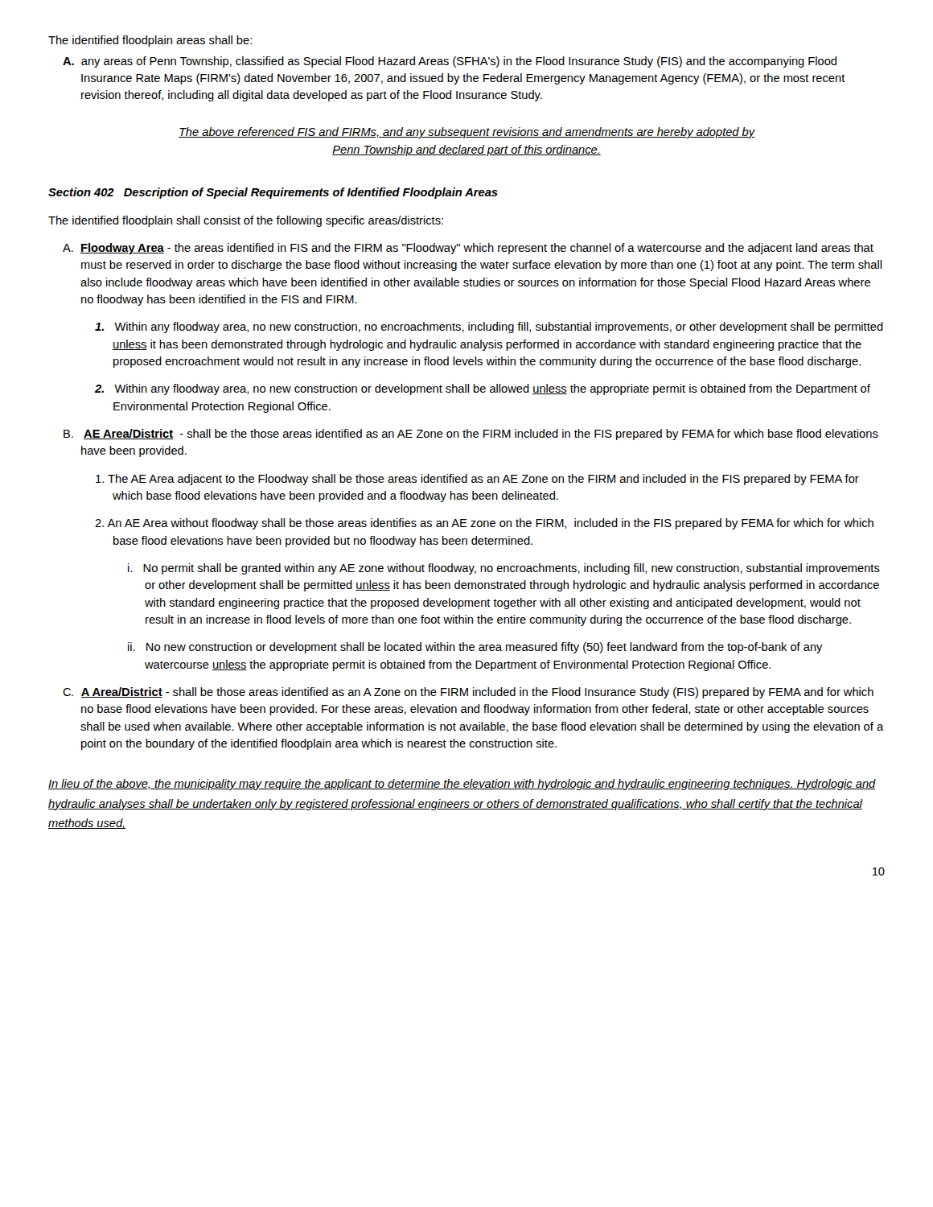The identified floodplain areas shall be:
A. any areas of Penn Township, classified as Special Flood Hazard Areas (SFHA's) in the Flood Insurance Study (FIS) and the accompanying Flood Insurance Rate Maps (FIRM's) dated November 16, 2007, and issued by the Federal Emergency Management Agency (FEMA), or the most recent revision thereof, including all digital data developed as part of the Flood Insurance Study.
The above referenced FIS and FIRMs, and any subsequent revisions and amendments are hereby adopted by Penn Township and declared part of this ordinance.
Section 402 Description of Special Requirements of Identified Floodplain Areas
The identified floodplain shall consist of the following specific areas/districts:
A. Floodway Area - the areas identified in FIS and the FIRM as "Floodway" which represent the channel of a watercourse and the adjacent land areas that must be reserved in order to discharge the base flood without increasing the water surface elevation by more than one (1) foot at any point. The term shall also include floodway areas which have been identified in other available studies or sources on information for those Special Flood Hazard Areas where no floodway has been identified in the FIS and FIRM.
1. Within any floodway area, no new construction, no encroachments, including fill, substantial improvements, or other development shall be permitted unless it has been demonstrated through hydrologic and hydraulic analysis performed in accordance with standard engineering practice that the proposed encroachment would not result in any increase in flood levels within the community during the occurrence of the base flood discharge.
2. Within any floodway area, no new construction or development shall be allowed unless the appropriate permit is obtained from the Department of Environmental Protection Regional Office.
B. AE Area/District - shall be the those areas identified as an AE Zone on the FIRM included in the FIS prepared by FEMA for which base flood elevations have been provided.
1. The AE Area adjacent to the Floodway shall be those areas identified as an AE Zone on the FIRM and included in the FIS prepared by FEMA for which base flood elevations have been provided and a floodway has been delineated.
2. An AE Area without floodway shall be those areas identifies as an AE zone on the FIRM, included in the FIS prepared by FEMA for which for which base flood elevations have been provided but no floodway has been determined.
i. No permit shall be granted within any AE zone without floodway, no encroachments, including fill, new construction, substantial improvements or other development shall be permitted unless it has been demonstrated through hydrologic and hydraulic analysis performed in accordance with standard engineering practice that the proposed development together with all other existing and anticipated development, would not result in an increase in flood levels of more than one foot within the entire community during the occurrence of the base flood discharge.
ii. No new construction or development shall be located within the area measured fifty (50) feet landward from the top-of-bank of any watercourse unless the appropriate permit is obtained from the Department of Environmental Protection Regional Office.
C. A Area/District - shall be those areas identified as an A Zone on the FIRM included in the Flood Insurance Study (FIS) prepared by FEMA and for which no base flood elevations have been provided. For these areas, elevation and floodway information from other federal, state or other acceptable sources shall be used when available. Where other acceptable information is not available, the base flood elevation shall be determined by using the elevation of a point on the boundary of the identified floodplain area which is nearest the construction site.
In lieu of the above, the municipality may require the applicant to determine the elevation with hydrologic and hydraulic engineering techniques. Hydrologic and hydraulic analyses shall be undertaken only by registered professional engineers or others of demonstrated qualifications, who shall certify that the technical methods used,
10